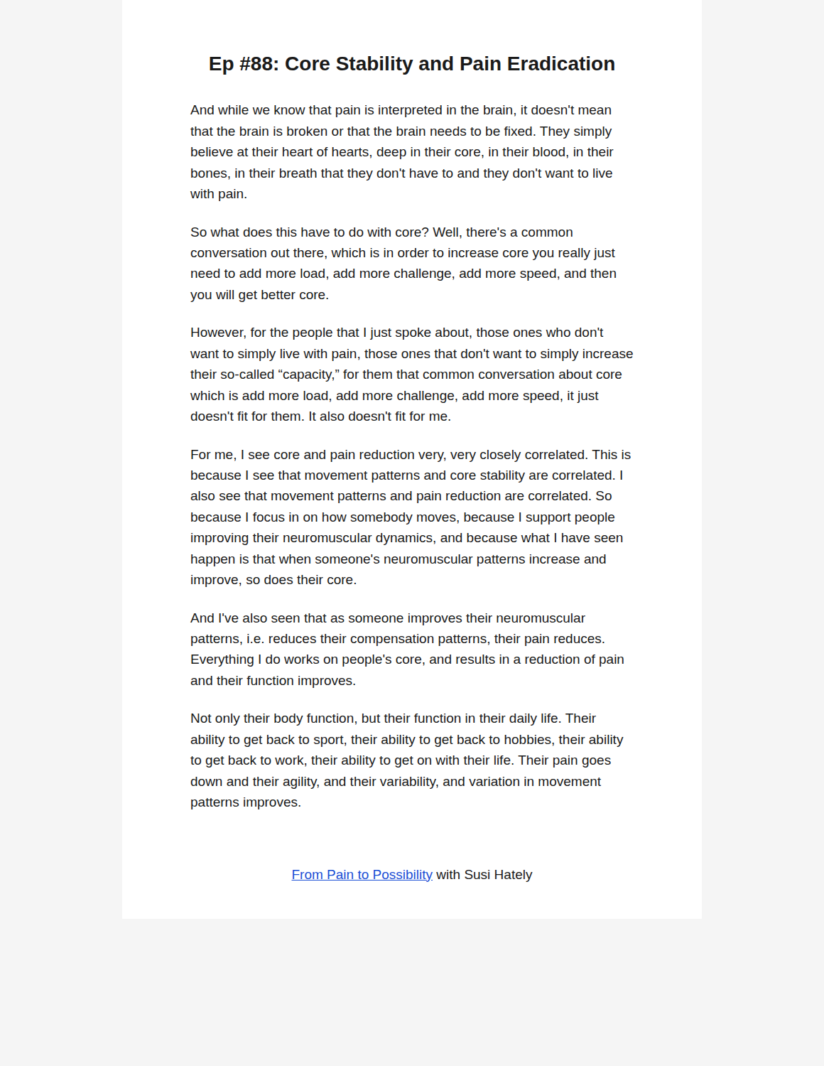Ep #88: Core Stability and Pain Eradication
And while we know that pain is interpreted in the brain, it doesn't mean that the brain is broken or that the brain needs to be fixed. They simply believe at their heart of hearts, deep in their core, in their blood, in their bones, in their breath that they don't have to and they don't want to live with pain.
So what does this have to do with core? Well, there's a common conversation out there, which is in order to increase core you really just need to add more load, add more challenge, add more speed, and then you will get better core.
However, for the people that I just spoke about, those ones who don't want to simply live with pain, those ones that don't want to simply increase their so-called “capacity,” for them that common conversation about core which is add more load, add more challenge, add more speed, it just doesn't fit for them. It also doesn't fit for me.
For me, I see core and pain reduction very, very closely correlated. This is because I see that movement patterns and core stability are correlated. I also see that movement patterns and pain reduction are correlated. So because I focus in on how somebody moves, because I support people improving their neuromuscular dynamics, and because what I have seen happen is that when someone's neuromuscular patterns increase and improve, so does their core.
And I've also seen that as someone improves their neuromuscular patterns, i.e. reduces their compensation patterns, their pain reduces. Everything I do works on people's core, and results in a reduction of pain and their function improves.
Not only their body function, but their function in their daily life. Their ability to get back to sport, their ability to get back to hobbies, their ability to get back to work, their ability to get on with their life. Their pain goes down and their agility, and their variability, and variation in movement patterns improves.
From Pain to Possibility with Susi Hately